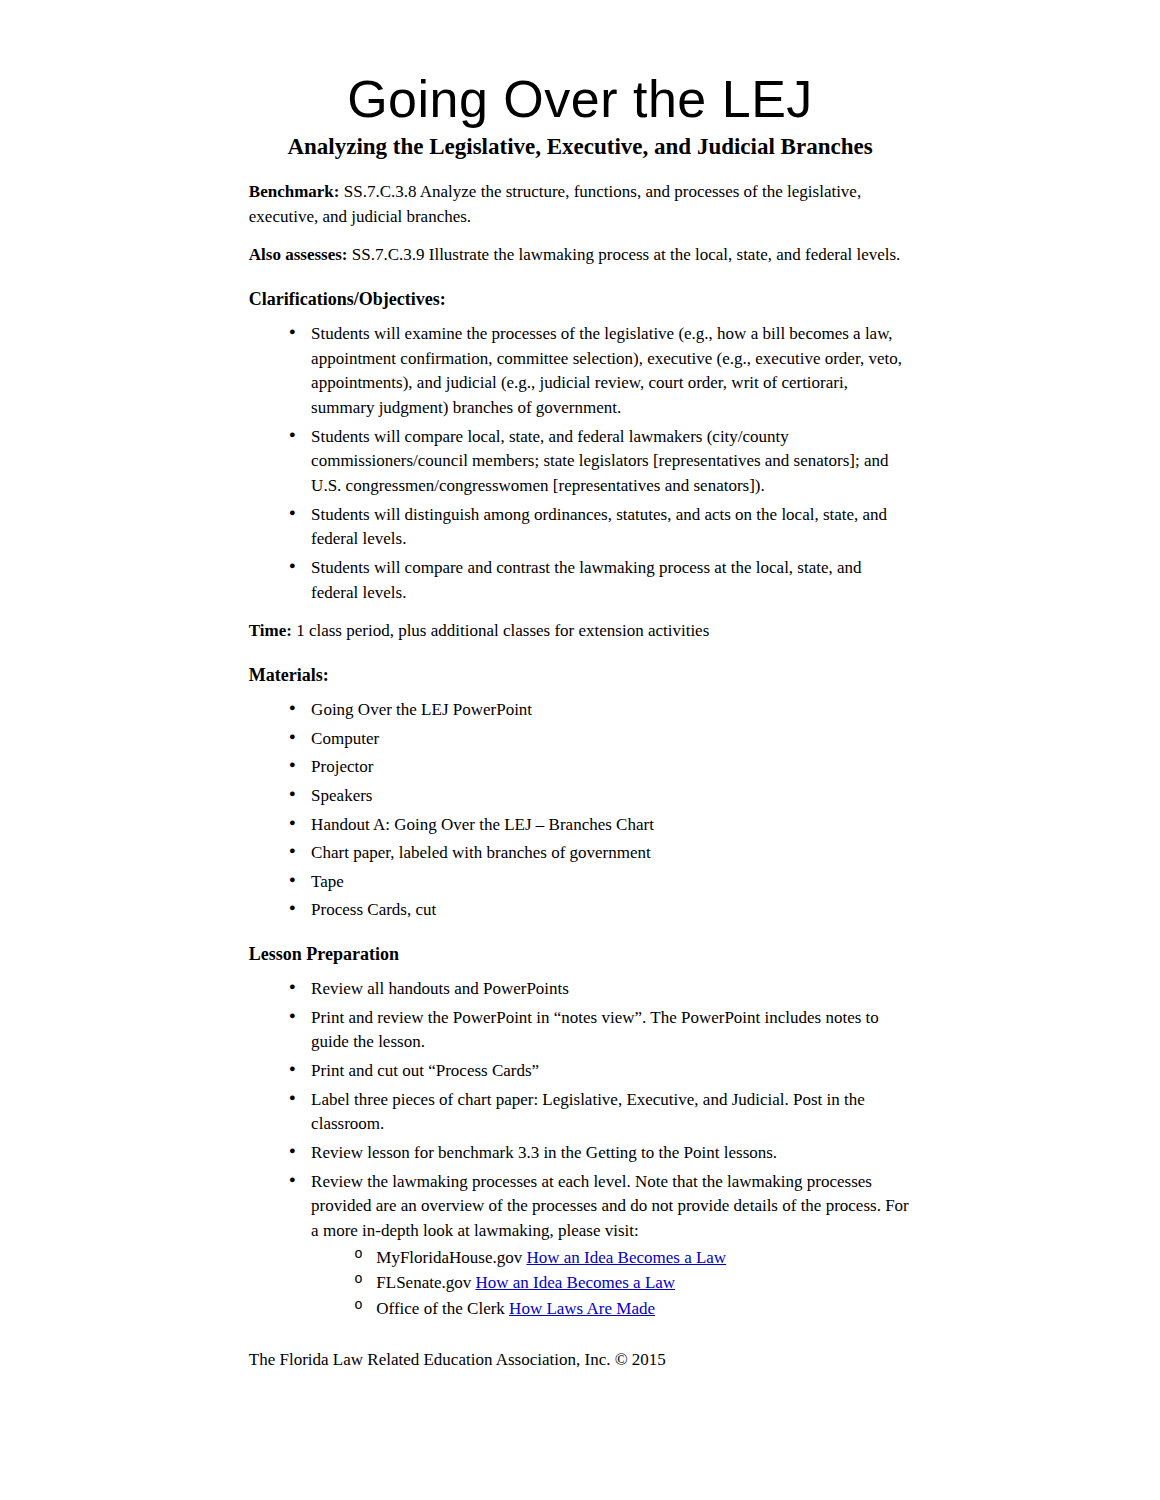Going Over the LEJ
Analyzing the Legislative, Executive, and Judicial Branches
Benchmark: SS.7.C.3.8 Analyze the structure, functions, and processes of the legislative, executive, and judicial branches.
Also assesses: SS.7.C.3.9 Illustrate the lawmaking process at the local, state, and federal levels.
Clarifications/Objectives:
Students will examine the processes of the legislative (e.g., how a bill becomes a law, appointment confirmation, committee selection), executive (e.g., executive order, veto, appointments), and judicial (e.g., judicial review, court order, writ of certiorari, summary judgment) branches of government.
Students will compare local, state, and federal lawmakers (city/county commissioners/council members; state legislators [representatives and senators]; and U.S. congressmen/congresswomen [representatives and senators]).
Students will distinguish among ordinances, statutes, and acts on the local, state, and federal levels.
Students will compare and contrast the lawmaking process at the local, state, and federal levels.
Time: 1 class period, plus additional classes for extension activities
Materials:
Going Over the LEJ PowerPoint
Computer
Projector
Speakers
Handout A: Going Over the LEJ – Branches Chart
Chart paper, labeled with branches of government
Tape
Process Cards, cut
Lesson Preparation
Review all handouts and PowerPoints
Print and review the PowerPoint in “notes view”. The PowerPoint includes notes to guide the lesson.
Print and cut out “Process Cards”
Label three pieces of chart paper: Legislative, Executive, and Judicial. Post in the classroom.
Review lesson for benchmark 3.3 in the Getting to the Point lessons.
Review the lawmaking processes at each level. Note that the lawmaking processes provided are an overview of the processes and do not provide details of the process. For a more in-depth look at lawmaking, please visit:
MyFloridaHouse.gov How an Idea Becomes a Law
FLSenate.gov How an Idea Becomes a Law
Office of the Clerk How Laws Are Made
The Florida Law Related Education Association, Inc. © 2015